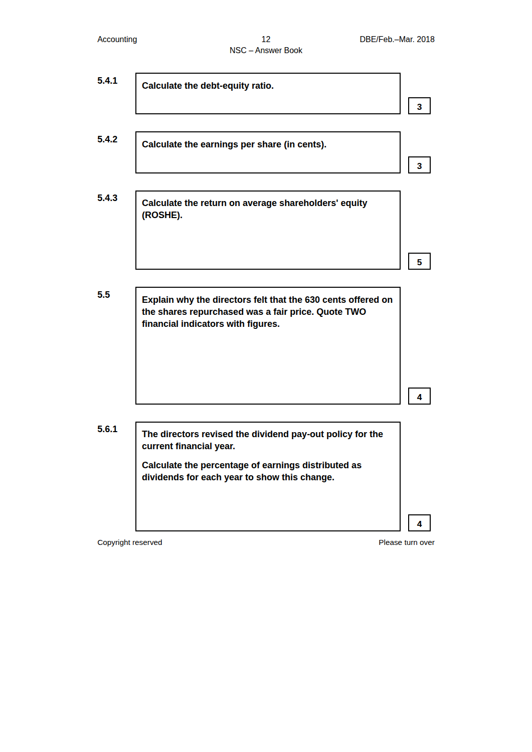Accounting
12 NSC – Answer Book
DBE/Feb.–Mar. 2018
5.4.1
Calculate the debt-equity ratio.
3
5.4.2
Calculate the earnings per share (in cents).
3
5.4.3
Calculate the return on average shareholders' equity (ROSHE).
5
5.5
Explain why the directors felt that the 630 cents offered on the shares repurchased was a fair price. Quote TWO financial indicators with figures.
4
5.6.1
The directors revised the dividend pay-out policy for the current financial year.
Calculate the percentage of earnings distributed as dividends for each year to show this change.
4
Copyright reserved
Please turn over